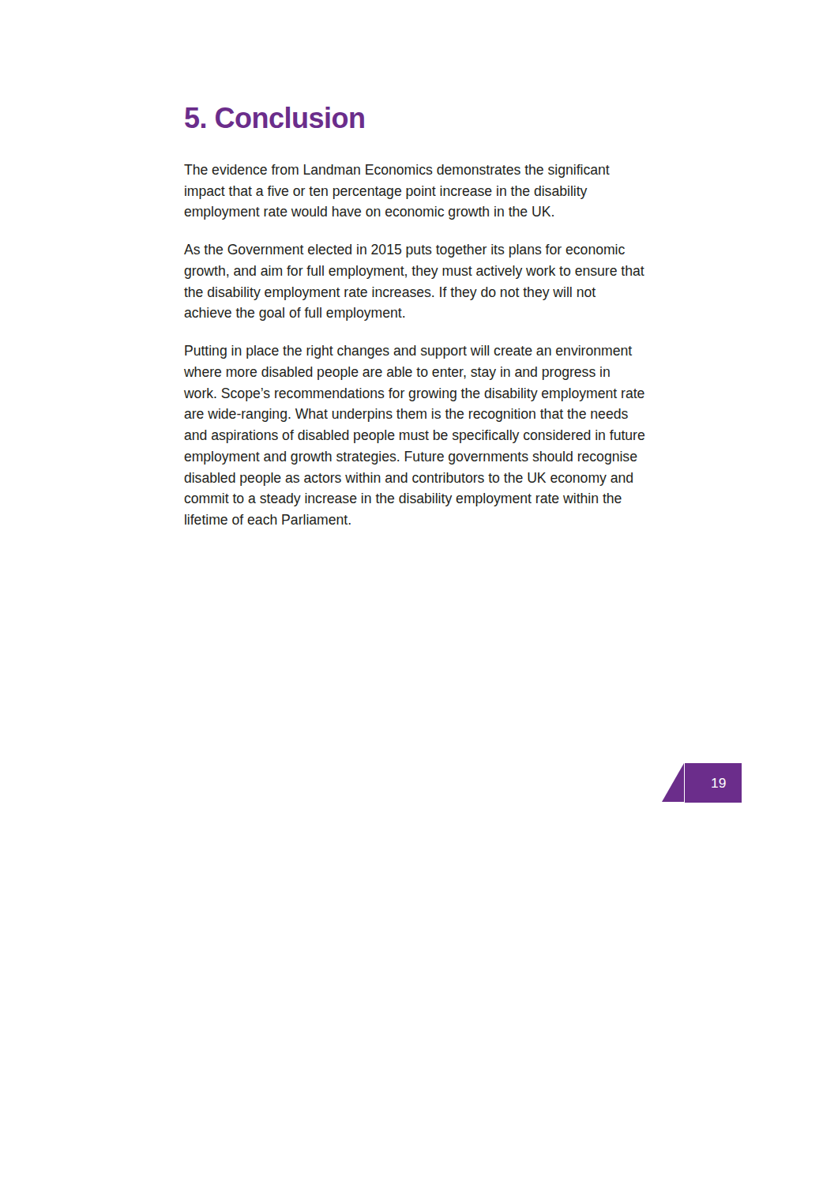5. Conclusion
The evidence from Landman Economics demonstrates the significant impact that a five or ten percentage point increase in the disability employment rate would have on economic growth in the UK.
As the Government elected in 2015 puts together its plans for economic growth, and aim for full employment, they must actively work to ensure that the disability employment rate increases. If they do not they will not achieve the goal of full employment.
Putting in place the right changes and support will create an environment where more disabled people are able to enter, stay in and progress in work. Scope’s recommendations for growing the disability employment rate are wide-ranging. What underpins them is the recognition that the needs and aspirations of disabled people must be specifically considered in future employment and growth strategies. Future governments should recognise disabled people as actors within and contributors to the UK economy and commit to a steady increase in the disability employment rate within the lifetime of each Parliament.
19